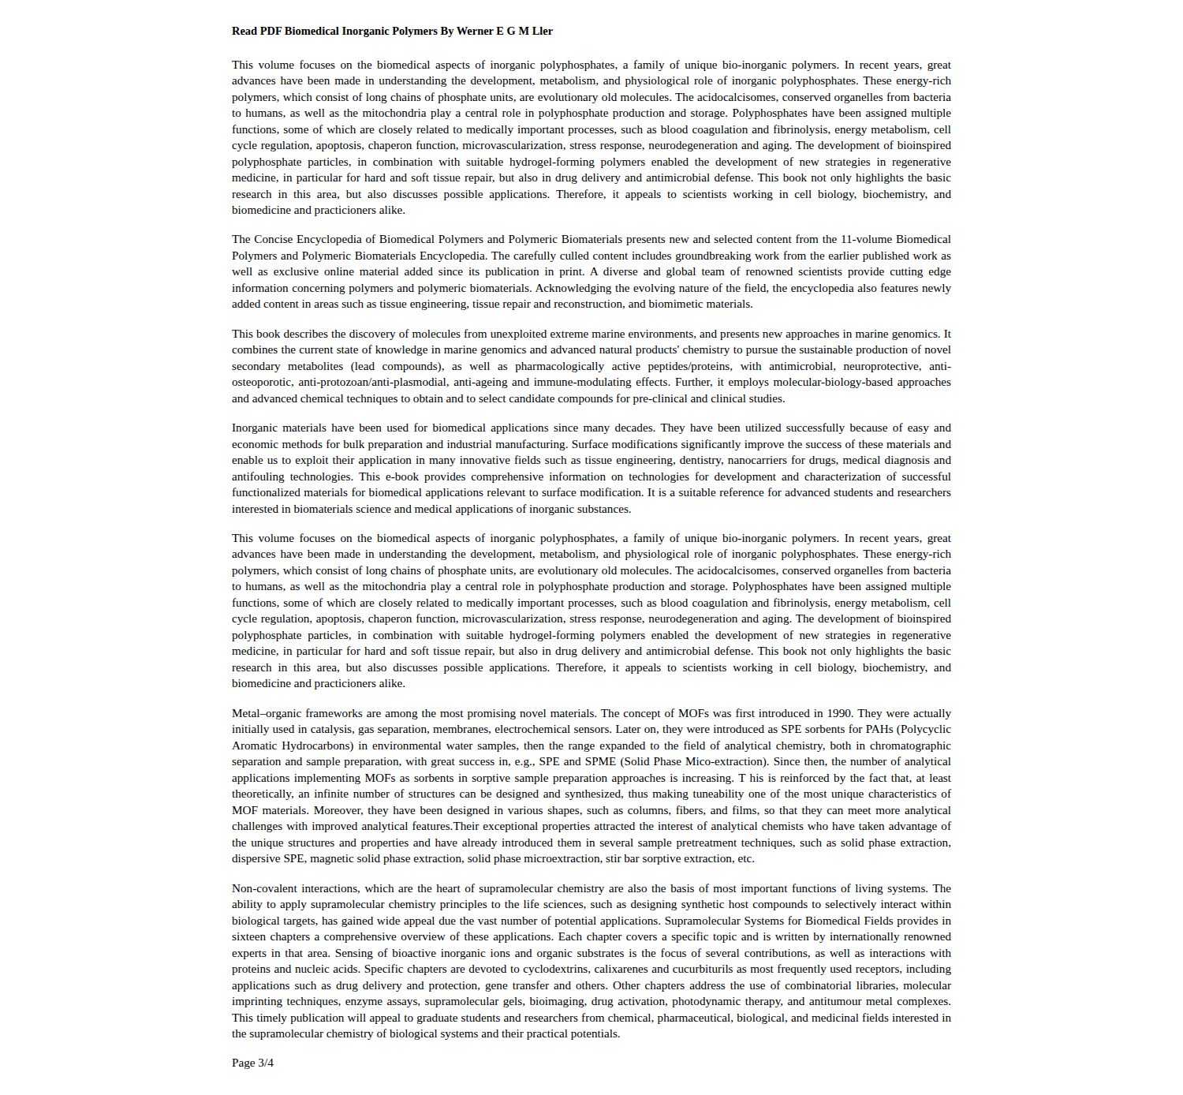Read PDF Biomedical Inorganic Polymers By Werner E G M Ller
This volume focuses on the biomedical aspects of inorganic polyphosphates, a family of unique bio-inorganic polymers. In recent years, great advances have been made in understanding the development, metabolism, and physiological role of inorganic polyphosphates. These energy-rich polymers, which consist of long chains of phosphate units, are evolutionary old molecules. The acidocalcisomes, conserved organelles from bacteria to humans, as well as the mitochondria play a central role in polyphosphate production and storage. Polyphosphates have been assigned multiple functions, some of which are closely related to medically important processes, such as blood coagulation and fibrinolysis, energy metabolism, cell cycle regulation, apoptosis, chaperon function, microvascularization, stress response, neurodegeneration and aging. The development of bioinspired polyphosphate particles, in combination with suitable hydrogel-forming polymers enabled the development of new strategies in regenerative medicine, in particular for hard and soft tissue repair, but also in drug delivery and antimicrobial defense. This book not only highlights the basic research in this area, but also discusses possible applications. Therefore, it appeals to scientists working in cell biology, biochemistry, and biomedicine and practicioners alike.
The Concise Encyclopedia of Biomedical Polymers and Polymeric Biomaterials presents new and selected content from the 11-volume Biomedical Polymers and Polymeric Biomaterials Encyclopedia. The carefully culled content includes groundbreaking work from the earlier published work as well as exclusive online material added since its publication in print. A diverse and global team of renowned scientists provide cutting edge information concerning polymers and polymeric biomaterials. Acknowledging the evolving nature of the field, the encyclopedia also features newly added content in areas such as tissue engineering, tissue repair and reconstruction, and biomimetic materials.
This book describes the discovery of molecules from unexploited extreme marine environments, and presents new approaches in marine genomics. It combines the current state of knowledge in marine genomics and advanced natural products' chemistry to pursue the sustainable production of novel secondary metabolites (lead compounds), as well as pharmacologically active peptides/proteins, with antimicrobial, neuroprotective, anti-osteoporotic, anti-protozoan/anti-plasmodial, anti-ageing and immune-modulating effects. Further, it employs molecular-biology-based approaches and advanced chemical techniques to obtain and to select candidate compounds for pre-clinical and clinical studies.
Inorganic materials have been used for biomedical applications since many decades. They have been utilized successfully because of easy and economic methods for bulk preparation and industrial manufacturing. Surface modifications significantly improve the success of these materials and enable us to exploit their application in many innovative fields such as tissue engineering, dentistry, nanocarriers for drugs, medical diagnosis and antifouling technologies. This e-book provides comprehensive information on technologies for development and characterization of successful functionalized materials for biomedical applications relevant to surface modification. It is a suitable reference for advanced students and researchers interested in biomaterials science and medical applications of inorganic substances.
This volume focuses on the biomedical aspects of inorganic polyphosphates, a family of unique bio-inorganic polymers. In recent years, great advances have been made in understanding the development, metabolism, and physiological role of inorganic polyphosphates. These energy-rich polymers, which consist of long chains of phosphate units, are evolutionary old molecules. The acidocalcisomes, conserved organelles from bacteria to humans, as well as the mitochondria play a central role in polyphosphate production and storage. Polyphosphates have been assigned multiple functions, some of which are closely related to medically important processes, such as blood coagulation and fibrinolysis, energy metabolism, cell cycle regulation, apoptosis, chaperon function, microvascularization, stress response, neurodegeneration and aging. The development of bioinspired polyphosphate particles, in combination with suitable hydrogel-forming polymers enabled the development of new strategies in regenerative medicine, in particular for hard and soft tissue repair, but also in drug delivery and antimicrobial defense. This book not only highlights the basic research in this area, but also discusses possible applications. Therefore, it appeals to scientists working in cell biology, biochemistry, and biomedicine and practicioners alike.
Metal–organic frameworks are among the most promising novel materials. The concept of MOFs was first introduced in 1990. They were actually initially used in catalysis, gas separation, membranes, electrochemical sensors. Later on, they were introduced as SPE sorbents for PAHs (Polycyclic Aromatic Hydrocarbons) in environmental water samples, then the range expanded to the field of analytical chemistry, both in chromatographic separation and sample preparation, with great success in, e.g., SPE and SPME (Solid Phase Mico-extraction). Since then, the number of analytical applications implementing MOFs as sorbents in sorptive sample preparation approaches is increasing. T his is reinforced by the fact that, at least theoretically, an infinite number of structures can be designed and synthesized, thus making tuneability one of the most unique characteristics of MOF materials. Moreover, they have been designed in various shapes, such as columns, fibers, and films, so that they can meet more analytical challenges with improved analytical features.Their exceptional properties attracted the interest of analytical chemists who have taken advantage of the unique structures and properties and have already introduced them in several sample pretreatment techniques, such as solid phase extraction, dispersive SPE, magnetic solid phase extraction, solid phase microextraction, stir bar sorptive extraction, etc.
Non-covalent interactions, which are the heart of supramolecular chemistry are also the basis of most important functions of living systems. The ability to apply supramolecular chemistry principles to the life sciences, such as designing synthetic host compounds to selectively interact within biological targets, has gained wide appeal due the vast number of potential applications. Supramolecular Systems for Biomedical Fields provides in sixteen chapters a comprehensive overview of these applications. Each chapter covers a specific topic and is written by internationally renowned experts in that area. Sensing of bioactive inorganic ions and organic substrates is the focus of several contributions, as well as interactions with proteins and nucleic acids. Specific chapters are devoted to cyclodextrins, calixarenes and cucurbiturils as most frequently used receptors, including applications such as drug delivery and protection, gene transfer and others. Other chapters address the use of combinatorial libraries, molecular imprinting techniques, enzyme assays, supramolecular gels, bioimaging, drug activation, photodynamic therapy, and antitumour metal complexes. This timely publication will appeal to graduate students and researchers from chemical, pharmaceutical, biological, and medicinal fields interested in the supramolecular chemistry of biological systems and their practical potentials.
Page 3/4